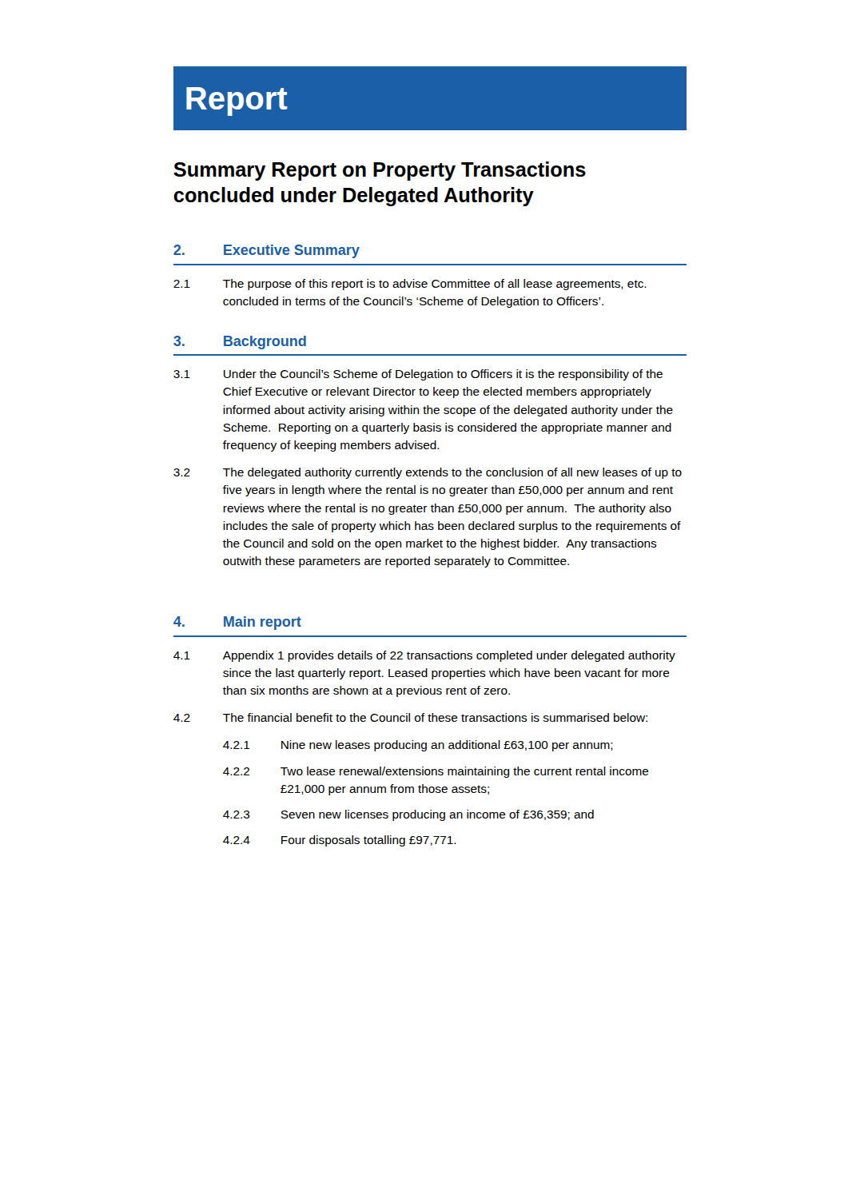Report
Summary Report on Property Transactions concluded under Delegated Authority
2. Executive Summary
2.1 The purpose of this report is to advise Committee of all lease agreements, etc. concluded in terms of the Council’s ‘Scheme of Delegation to Officers’.
3. Background
3.1 Under the Council’s Scheme of Delegation to Officers it is the responsibility of the Chief Executive or relevant Director to keep the elected members appropriately informed about activity arising within the scope of the delegated authority under the Scheme. Reporting on a quarterly basis is considered the appropriate manner and frequency of keeping members advised.
3.2 The delegated authority currently extends to the conclusion of all new leases of up to five years in length where the rental is no greater than £50,000 per annum and rent reviews where the rental is no greater than £50,000 per annum. The authority also includes the sale of property which has been declared surplus to the requirements of the Council and sold on the open market to the highest bidder. Any transactions outwith these parameters are reported separately to Committee.
4. Main report
4.1 Appendix 1 provides details of 22 transactions completed under delegated authority since the last quarterly report. Leased properties which have been vacant for more than six months are shown at a previous rent of zero.
4.2 The financial benefit to the Council of these transactions is summarised below:
4.2.1 Nine new leases producing an additional £63,100 per annum;
4.2.2 Two lease renewal/extensions maintaining the current rental income £21,000 per annum from those assets;
4.2.3 Seven new licenses producing an income of £36,359; and
4.2.4 Four disposals totalling £97,771.